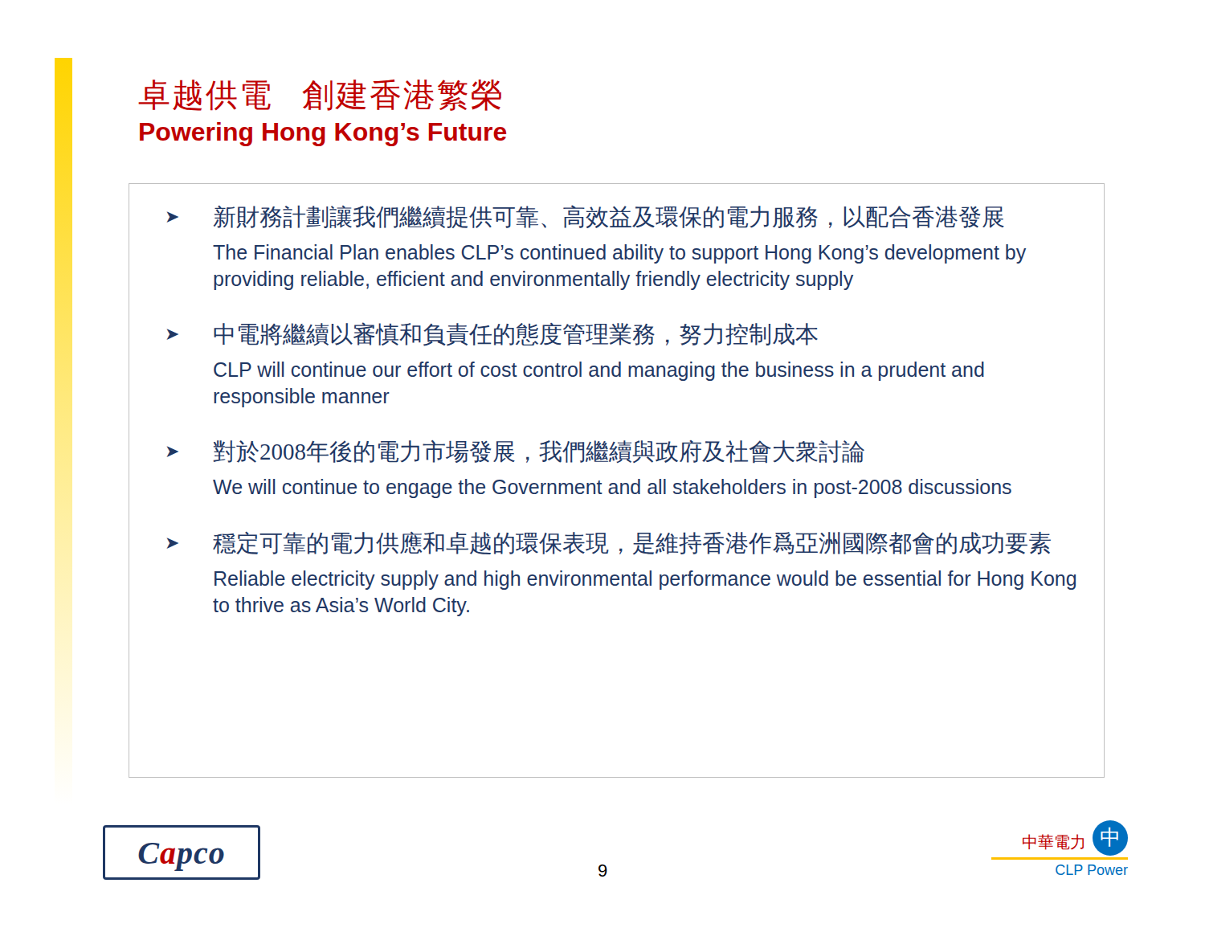卓越供電 創建香港繁榮
Powering Hong Kong’s Future
新財務計劃讓我們繼續提供可靠、高效益及環保的電力服務，以配合香港發展
The Financial Plan enables CLP’s continued ability to support Hong Kong’s development by providing reliable, efficient and environmentally friendly electricity supply
中電將繼續以審慎和負責任的態度管理業務，努力控制成本
CLP will continue our effort of cost control and managing the business in a prudent and responsible manner
對於2008年後的電力市場發展，我們繼續與政府及社會大衆討論
We will continue to engage the Government and all stakeholders in post-2008 discussions
穩定可靠的電力供應和卓越的環保表現，是維持香港作爲亞洲國際都會的成功要素
Reliable electricity supply and high environmental performance would be essential for Hong Kong to thrive as Asia’s World City.
Capco
9
中
中華電力
CLP Power